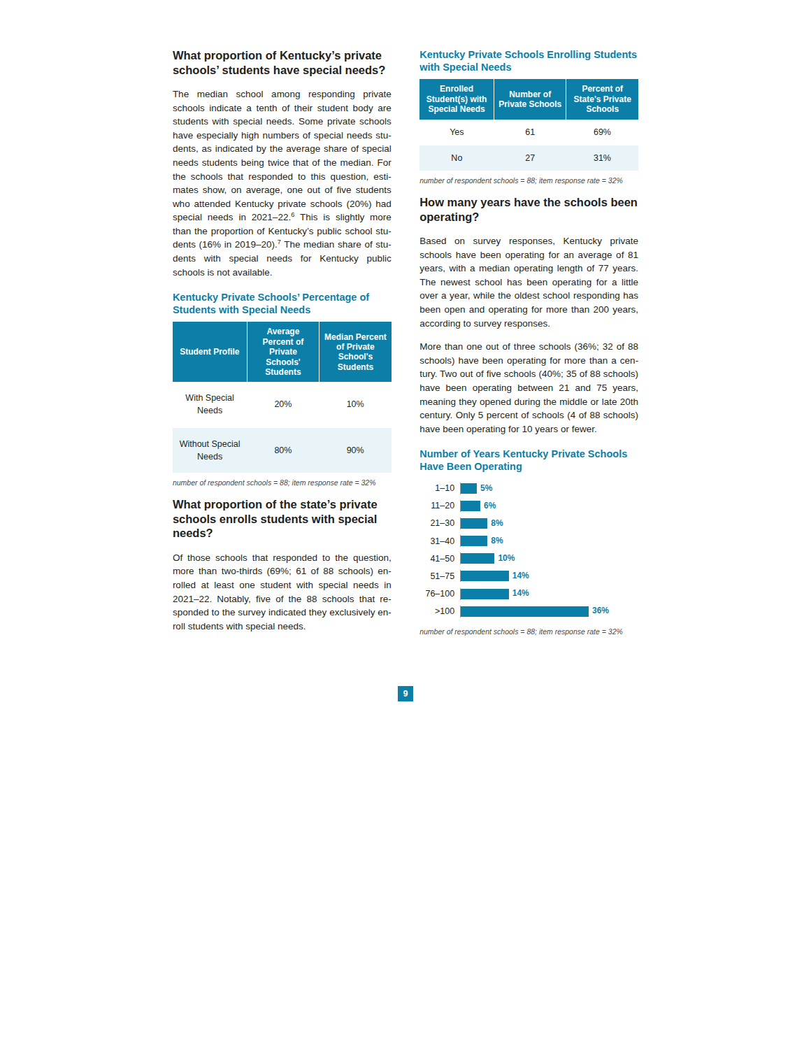What proportion of Kentucky’s private schools’ students have special needs?
The median school among responding private schools indicate a tenth of their student body are students with special needs. Some private schools have especially high numbers of special needs students, as indicated by the average share of special needs students being twice that of the median. For the schools that responded to this question, estimates show, on average, one out of five students who attended Kentucky private schools (20%) had special needs in 2021–22.6 This is slightly more than the proportion of Kentucky’s public school students (16% in 2019–20).7 The median share of students with special needs for Kentucky public schools is not available.
Kentucky Private Schools’ Percentage of Students with Special Needs
| Student Profile | Average Percent of Private Schools' Students | Median Percent of Private School's Students |
| --- | --- | --- |
| With Special Needs | 20% | 10% |
| Without Special Needs | 80% | 90% |
number of respondent schools = 88; item response rate = 32%
What proportion of the state’s private schools enrolls students with special needs?
Of those schools that responded to the question, more than two-thirds (69%; 61 of 88 schools) enrolled at least one student with special needs in 2021–22. Notably, five of the 88 schools that responded to the survey indicated they exclusively enroll students with special needs.
Kentucky Private Schools Enrolling Students with Special Needs
| Enrolled Student(s) with Special Needs | Number of Private Schools | Percent of State's Private Schools |
| --- | --- | --- |
| Yes | 61 | 69% |
| No | 27 | 31% |
number of respondent schools = 88; item response rate = 32%
How many years have the schools been operating?
Based on survey responses, Kentucky private schools have been operating for an average of 81 years, with a median operating length of 77 years. The newest school has been operating for a little over a year, while the oldest school responding has been open and operating for more than 200 years, according to survey responses.
More than one out of three schools (36%; 32 of 88 schools) have been operating for more than a century. Two out of five schools (40%; 35 of 88 schools) have been operating between 21 and 75 years, meaning they opened during the middle or late 20th century. Only 5 percent of schools (4 of 88 schools) have been operating for 10 years or fewer.
Number of Years Kentucky Private Schools Have Been Operating
1–10
5%
11–20
6%
21–30
8%
31–40
8%
41–50
10%
51–75
14%
76–100
14%
>100
36%
number of respondent schools = 88; item response rate = 32%
9